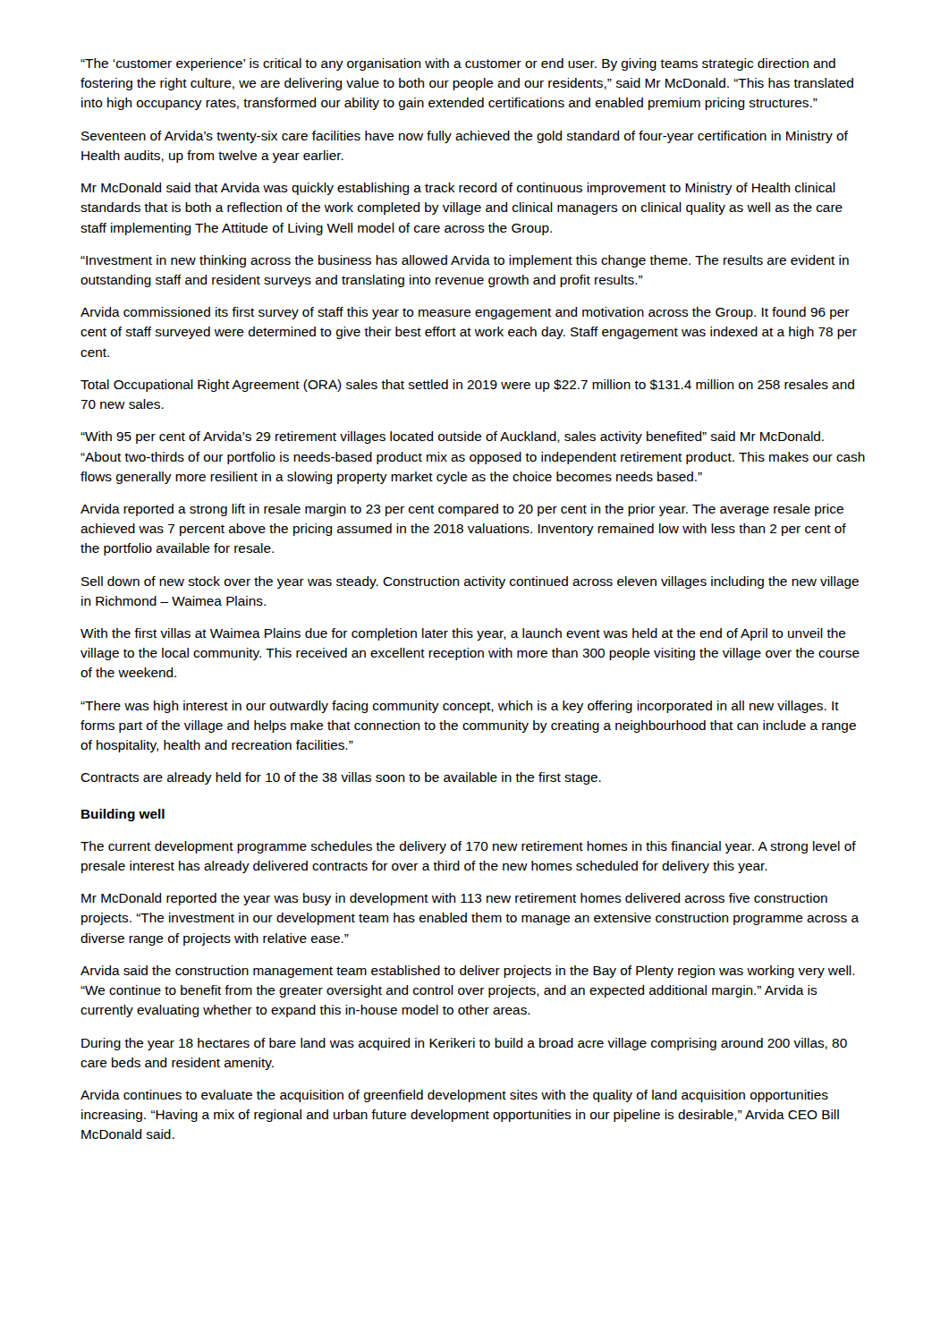“The ‘customer experience’ is critical to any organisation with a customer or end user. By giving teams strategic direction and fostering the right culture, we are delivering value to both our people and our residents,” said Mr McDonald. “This has translated into high occupancy rates, transformed our ability to gain extended certifications and enabled premium pricing structures.”
Seventeen of Arvida’s twenty-six care facilities have now fully achieved the gold standard of four-year certification in Ministry of Health audits, up from twelve a year earlier.
Mr McDonald said that Arvida was quickly establishing a track record of continuous improvement to Ministry of Health clinical standards that is both a reflection of the work completed by village and clinical managers on clinical quality as well as the care staff implementing The Attitude of Living Well model of care across the Group.
“Investment in new thinking across the business has allowed Arvida to implement this change theme. The results are evident in outstanding staff and resident surveys and translating into revenue growth and profit results.”
Arvida commissioned its first survey of staff this year to measure engagement and motivation across the Group. It found 96 per cent of staff surveyed were determined to give their best effort at work each day. Staff engagement was indexed at a high 78 per cent.
Total Occupational Right Agreement (ORA) sales that settled in 2019 were up $22.7 million to $131.4 million on 258 resales and 70 new sales.
“With 95 per cent of Arvida’s 29 retirement villages located outside of Auckland, sales activity benefited” said Mr McDonald. “About two-thirds of our portfolio is needs-based product mix as opposed to independent retirement product. This makes our cash flows generally more resilient in a slowing property market cycle as the choice becomes needs based.”
Arvida reported a strong lift in resale margin to 23 per cent compared to 20 per cent in the prior year. The average resale price achieved was 7 percent above the pricing assumed in the 2018 valuations. Inventory remained low with less than 2 per cent of the portfolio available for resale.
Sell down of new stock over the year was steady. Construction activity continued across eleven villages including the new village in Richmond – Waimea Plains.
With the first villas at Waimea Plains due for completion later this year, a launch event was held at the end of April to unveil the village to the local community. This received an excellent reception with more than 300 people visiting the village over the course of the weekend.
“There was high interest in our outwardly facing community concept, which is a key offering incorporated in all new villages. It forms part of the village and helps make that connection to the community by creating a neighbourhood that can include a range of hospitality, health and recreation facilities.”
Contracts are already held for 10 of the 38 villas soon to be available in the first stage.
Building well
The current development programme schedules the delivery of 170 new retirement homes in this financial year. A strong level of presale interest has already delivered contracts for over a third of the new homes scheduled for delivery this year.
Mr McDonald reported the year was busy in development with 113 new retirement homes delivered across five construction projects. “The investment in our development team has enabled them to manage an extensive construction programme across a diverse range of projects with relative ease.”
Arvida said the construction management team established to deliver projects in the Bay of Plenty region was working very well. “We continue to benefit from the greater oversight and control over projects, and an expected additional margin.” Arvida is currently evaluating whether to expand this in-house model to other areas.
During the year 18 hectares of bare land was acquired in Kerikeri to build a broad acre village comprising around 200 villas, 80 care beds and resident amenity.
Arvida continues to evaluate the acquisition of greenfield development sites with the quality of land acquisition opportunities increasing. “Having a mix of regional and urban future development opportunities in our pipeline is desirable,” Arvida CEO Bill McDonald said.